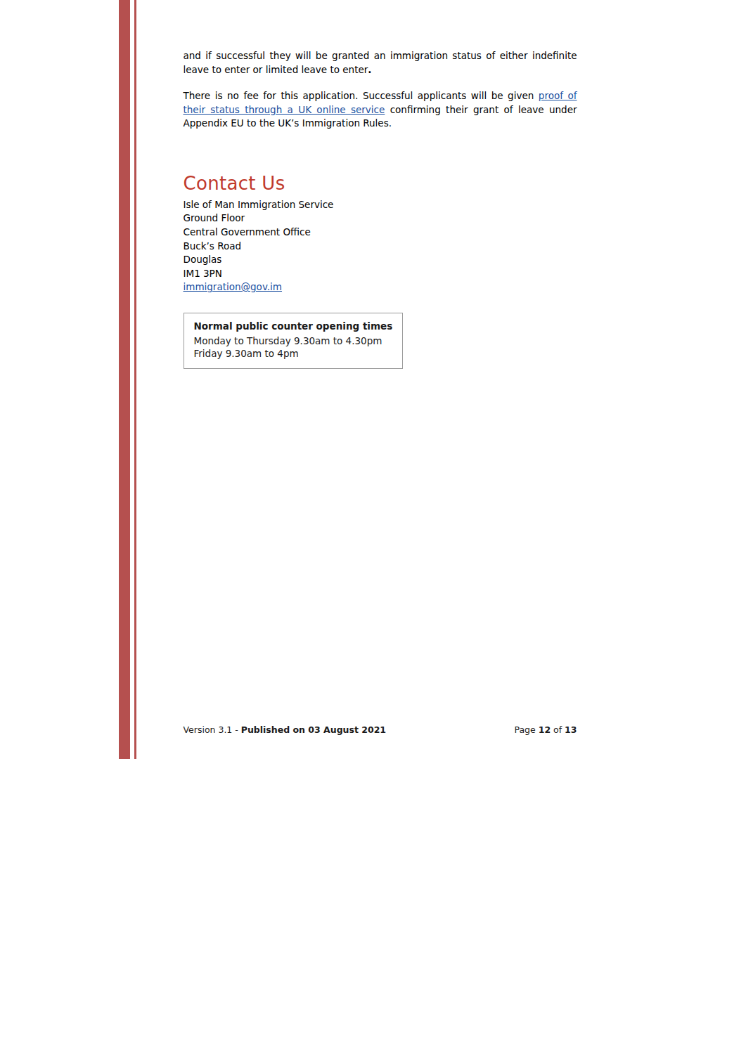and if successful they will be granted an immigration status of either indefinite leave to enter or limited leave to enter.
There is no fee for this application. Successful applicants will be given proof of their status through a UK online service confirming their grant of leave under Appendix EU to the UK’s Immigration Rules.
Contact Us
Isle of Man Immigration Service
Ground Floor
Central Government Office
Buck’s Road
Douglas
IM1 3PN
immigration@gov.im
Normal public counter opening times
Monday to Thursday 9.30am to 4.30pm
Friday 9.30am to 4pm
Version 3.1 - Published on 03 August 2021 Page 12 of 13